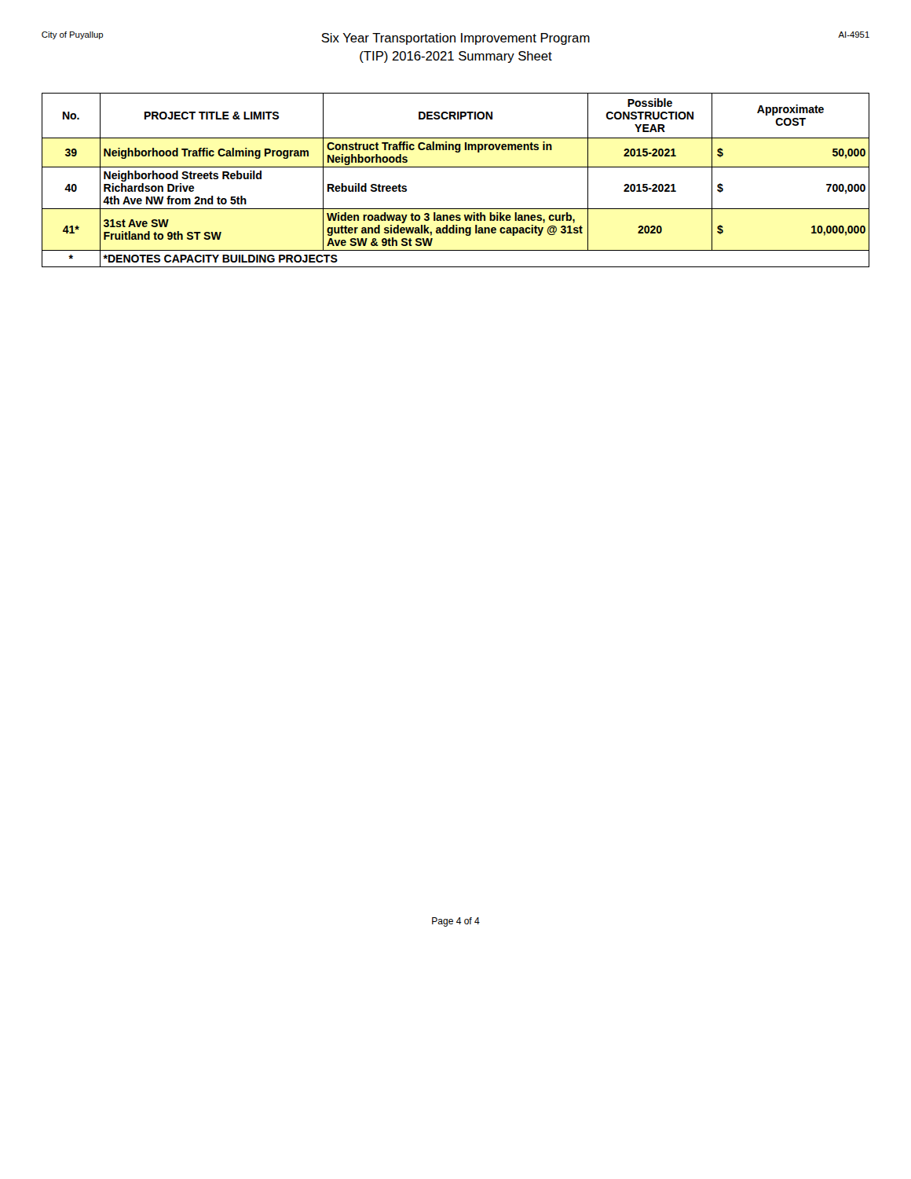City of Puyallup
AI-4951
Six Year Transportation Improvement Program
(TIP) 2016-2021 Summary Sheet
| No. | PROJECT TITLE & LIMITS | DESCRIPTION | Possible CONSTRUCTION YEAR | Approximate COST |
| --- | --- | --- | --- | --- |
| 39 | Neighborhood Traffic Calming Program | Construct Traffic Calming Improvements in Neighborhoods | 2015-2021 | $ 50,000 |
| 40 | Neighborhood Streets Rebuild Richardson Drive 4th Ave NW from 2nd to 5th | Rebuild Streets | 2015-2021 | $ 700,000 |
| 41* | 31st Ave SW Fruitland to 9th ST SW | Widen roadway to 3 lanes with bike lanes, curb, gutter and sidewalk, adding lane capacity @ 31st Ave SW & 9th St SW | 2020 | $ 10,000,000 |
| * | *DENOTES CAPACITY BUILDING PROJECTS |
Page 4 of 4